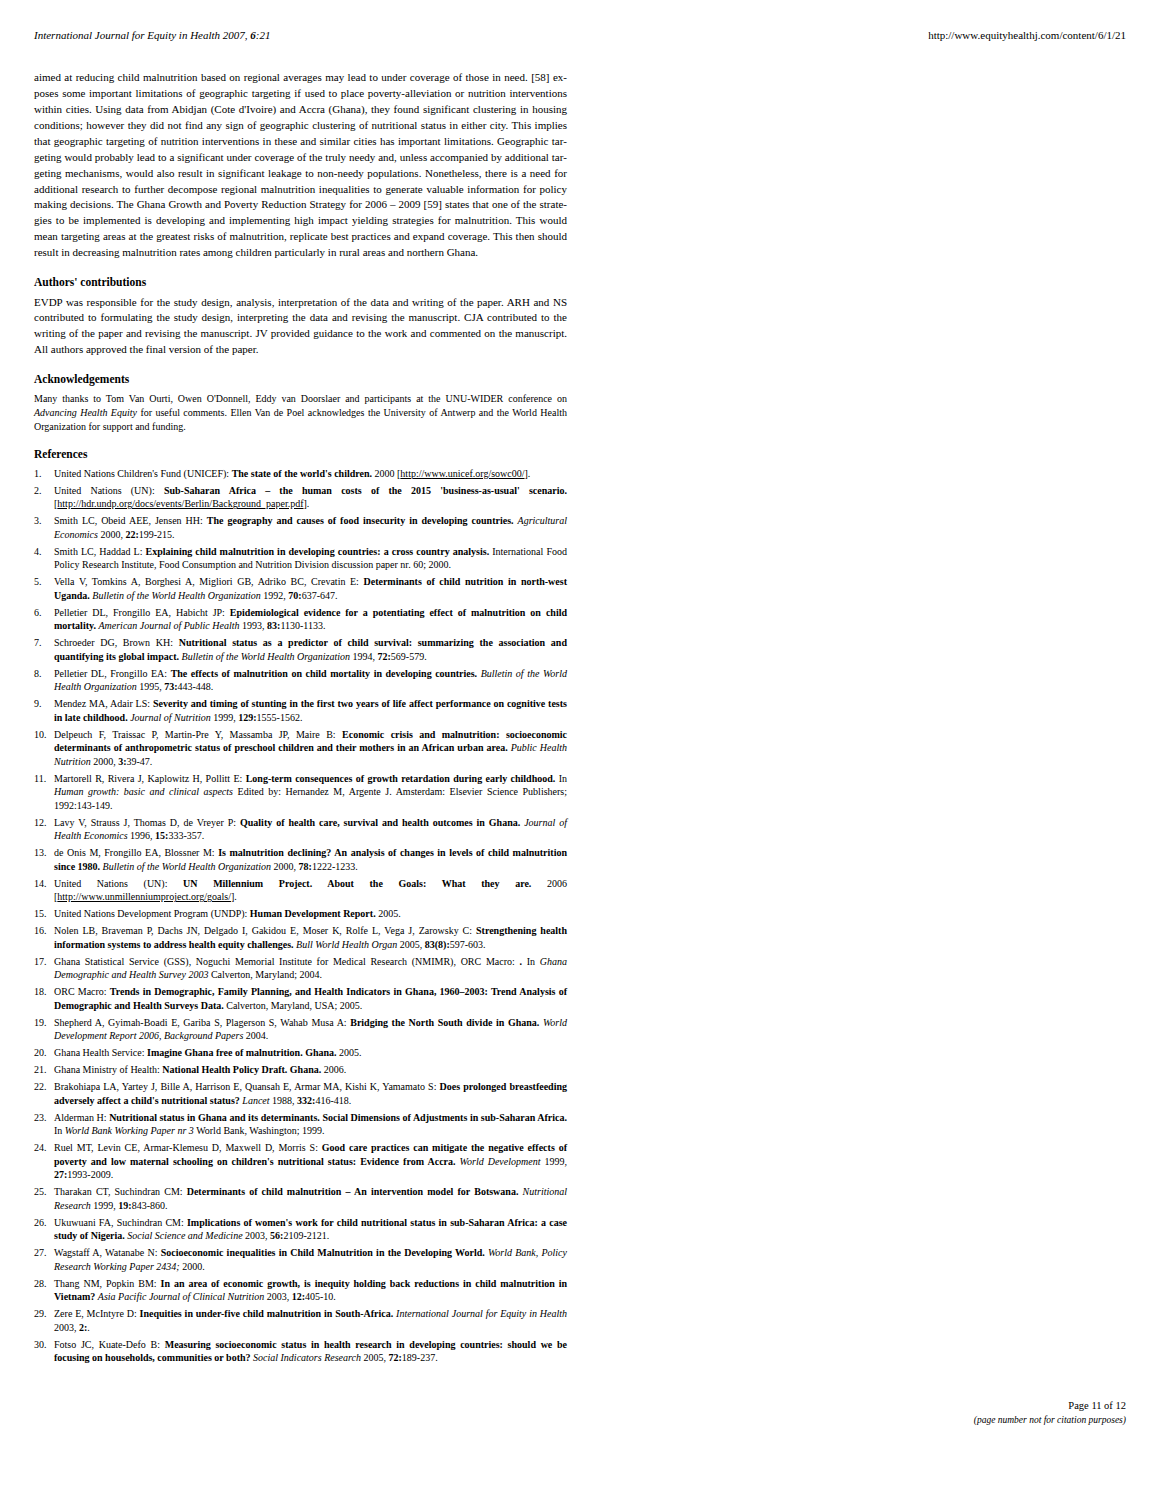International Journal for Equity in Health 2007, 6:21
http://www.equityhealthj.com/content/6/1/21
aimed at reducing child malnutrition based on regional averages may lead to under coverage of those in need. [58] exposes some important limitations of geographic targeting if used to place poverty-alleviation or nutrition interventions within cities. Using data from Abidjan (Cote d'Ivoire) and Accra (Ghana), they found significant clustering in housing conditions; however they did not find any sign of geographic clustering of nutritional status in either city. This implies that geographic targeting of nutrition interventions in these and similar cities has important limitations. Geographic targeting would probably lead to a significant under coverage of the truly needy and, unless accompanied by additional targeting mechanisms, would also result in significant leakage to non-needy populations. Nonetheless, there is a need for additional research to further decompose regional malnutrition inequalities to generate valuable information for policy making decisions. The Ghana Growth and Poverty Reduction Strategy for 2006 – 2009 [59] states that one of the strategies to be implemented is developing and implementing high impact yielding strategies for malnutrition. This would mean targeting areas at the greatest risks of malnutrition, replicate best practices and expand coverage. This then should result in decreasing malnutrition rates among children particularly in rural areas and northern Ghana.
Authors' contributions
EVDP was responsible for the study design, analysis, interpretation of the data and writing of the paper. ARH and NS contributed to formulating the study design, interpreting the data and revising the manuscript. CJA contributed to the writing of the paper and revising the manuscript. JV provided guidance to the work and commented on the manuscript. All authors approved the final version of the paper.
Acknowledgements
Many thanks to Tom Van Ourti, Owen O'Donnell, Eddy van Doorslaer and participants at the UNU-WIDER conference on Advancing Health Equity for useful comments. Ellen Van de Poel acknowledges the University of Antwerp and the World Health Organization for support and funding.
References
United Nations Children's Fund (UNICEF): The state of the world's children. 2000 [http://www.unicef.org/sowc00/].
United Nations (UN): Sub-Saharan Africa – the human costs of the 2015 'business-as-usual' scenario. [http://hdr.undp.org/docs/events/Berlin/Background_paper.pdf].
Smith LC, Obeid AEE, Jensen HH: The geography and causes of food insecurity in developing countries. Agricultural Economics 2000, 22: 199-215.
Smith LC, Haddad L: Explaining child malnutrition in developing countries: a cross country analysis. International Food Policy Research Institute, Food Consumption and Nutrition Division discussion paper nr. 60; 2000.
Vella V, Tomkins A, Borghesi A, Migliori GB, Adriko BC, Crevatin E: Determinants of child nutrition in north-west Uganda. Bulletin of the World Health Organization 1992, 70: 637-647.
Pelletier DL, Frongillo EA, Habicht JP: Epidemiological evidence for a potentiating effect of malnutrition on child mortality. American Journal of Public Health 1993, 83: 1130-1133.
Schroeder DG, Brown KH: Nutritional status as a predictor of child survival: summarizing the association and quantifying its global impact. Bulletin of the World Health Organization 1994, 72: 569-579.
Pelletier DL, Frongillo EA: The effects of malnutrition on child mortality in developing countries. Bulletin of the World Health Organization 1995, 73: 443-448.
Mendez MA, Adair LS: Severity and timing of stunting in the first two years of life affect performance on cognitive tests in late childhood. Journal of Nutrition 1999, 129: 1555-1562.
Delpeuch F, Traissac P, Martin-Pre Y, Massamba JP, Maire B: Economic crisis and malnutrition: socioeconomic determinants of anthropometric status of preschool children and their mothers in an African urban area. Public Health Nutrition 2000, 3: 39-47.
Martorell R, Rivera J, Kaplowitz H, Pollitt E: Long-term consequences of growth retardation during early childhood. In Human growth: basic and clinical aspects Edited by: Hernandez M, Argente J. Amsterdam: Elsevier Science Publishers; 1992:143-149.
Lavy V, Strauss J, Thomas D, de Vreyer P: Quality of health care, survival and health outcomes in Ghana. Journal of Health Economics 1996, 15: 333-357.
de Onis M, Frongillo EA, Blossner M: Is malnutrition declining? An analysis of changes in levels of child malnutrition since 1980. Bulletin of the World Health Organization 2000, 78: 1222-1233.
United Nations (UN): UN Millennium Project. About the Goals: What they are. 2006 [http://www.unmillenniumproject.org/goals/].
United Nations Development Program (UNDP): Human Development Report. 2005.
Nolen LB, Braveman P, Dachs JN, Delgado I, Gakidou E, Moser K, Rolfe L, Vega J, Zarowsky C: Strengthening health information systems to address health equity challenges. Bull World Health Organ 2005, 83(8): 597-603.
Ghana Statistical Service (GSS), Noguchi Memorial Institute for Medical Research (NMIMR), ORC Macro: . In Ghana Demographic and Health Survey 2003 Calverton, Maryland; 2004.
ORC Macro: Trends in Demographic, Family Planning, and Health Indicators in Ghana, 1960–2003: Trend Analysis of Demographic and Health Surveys Data. Calverton, Maryland, USA; 2005.
Shepherd A, Gyimah-Boadi E, Gariba S, Plagerson S, Wahab Musa A: Bridging the North South divide in Ghana. World Development Report 2006, Background Papers 2004.
Ghana Health Service: Imagine Ghana free of malnutrition. Ghana. 2005.
Ghana Ministry of Health: National Health Policy Draft. Ghana. 2006.
Brakohiapa LA, Yartey J, Bille A, Harrison E, Quansah E, Armar MA, Kishi K, Yamamato S: Does prolonged breastfeeding adversely affect a child's nutritional status? Lancet 1988, 332: 416-418.
Alderman H: Nutritional status in Ghana and its determinants. Social Dimensions of Adjustments in sub-Saharan Africa. In World Bank Working Paper nr 3 World Bank, Washington; 1999.
Ruel MT, Levin CE, Armar-Klemesu D, Maxwell D, Morris S: Good care practices can mitigate the negative effects of poverty and low maternal schooling on children's nutritional status: Evidence from Accra. World Development 1999, 27: 1993-2009.
Tharakan CT, Suchindran CM: Determinants of child malnutrition – An intervention model for Botswana. Nutritional Research 1999, 19: 843-860.
Ukuwuani FA, Suchindran CM: Implications of women's work for child nutritional status in sub-Saharan Africa: a case study of Nigeria. Social Science and Medicine 2003, 56: 2109-2121.
Wagstaff A, Watanabe N: Socioeconomic inequalities in Child Malnutrition in the Developing World. World Bank, Policy Research Working Paper 2434; 2000.
Thang NM, Popkin BM: In an area of economic growth, is inequity holding back reductions in child malnutrition in Vietnam? Asia Pacific Journal of Clinical Nutrition 2003, 12: 405-10.
Zere E, McIntyre D: Inequities in under-five child malnutrition in South-Africa. International Journal for Equity in Health 2003, 2:.
Fotso JC, Kuate-Defo B: Measuring socioeconomic status in health research in developing countries: should we be focusing on households, communities or both? Social Indicators Research 2005, 72: 189-237.
Page 11 of 12 (page number not for citation purposes)